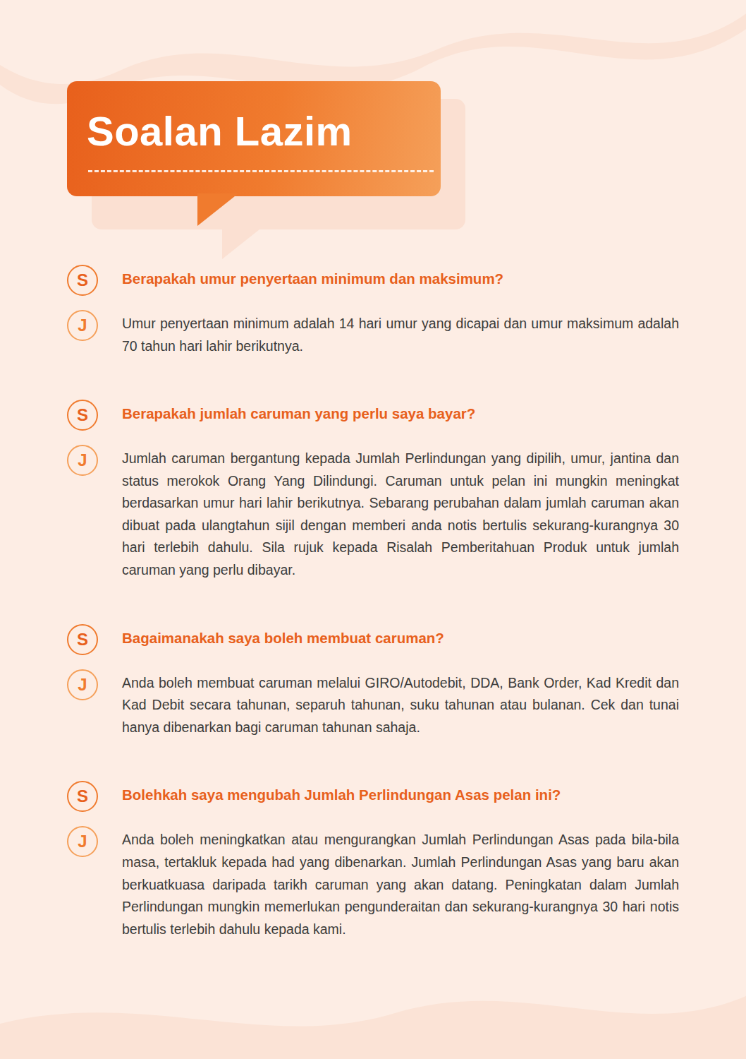Soalan Lazim
S
Berapakah umur penyertaan minimum dan maksimum?
J
Umur penyertaan minimum adalah 14 hari umur yang dicapai dan umur maksimum adalah 70 tahun hari lahir berikutnya.
S
Berapakah jumlah caruman yang perlu saya bayar?
J
Jumlah caruman bergantung kepada Jumlah Perlindungan yang dipilih, umur, jantina dan status merokok Orang Yang Dilindungi. Caruman untuk pelan ini mungkin meningkat berdasarkan umur hari lahir berikutnya. Sebarang perubahan dalam jumlah caruman akan dibuat pada ulangtahun sijil dengan memberi anda notis bertulis sekurang-kurangnya 30 hari terlebih dahulu. Sila rujuk kepada Risalah Pemberitahuan Produk untuk jumlah caruman yang perlu dibayar.
S
Bagaimanakah saya boleh membuat caruman?
J
Anda boleh membuat caruman melalui GIRO/Autodebit, DDA, Bank Order, Kad Kredit dan Kad Debit secara tahunan, separuh tahunan, suku tahunan atau bulanan. Cek dan tunai hanya dibenarkan bagi caruman tahunan sahaja.
S
Bolehkah saya mengubah Jumlah Perlindungan Asas pelan ini?
J
Anda boleh meningkatkan atau mengurangkan Jumlah Perlindungan Asas pada bila-bila masa, tertakluk kepada had yang dibenarkan. Jumlah Perlindungan Asas yang baru akan berkuatkuasa daripada tarikh caruman yang akan datang. Peningkatan dalam Jumlah Perlindungan mungkin memerlukan pengunderaitan dan sekurang-kurangnya 30 hari notis bertulis terlebih dahulu kepada kami.